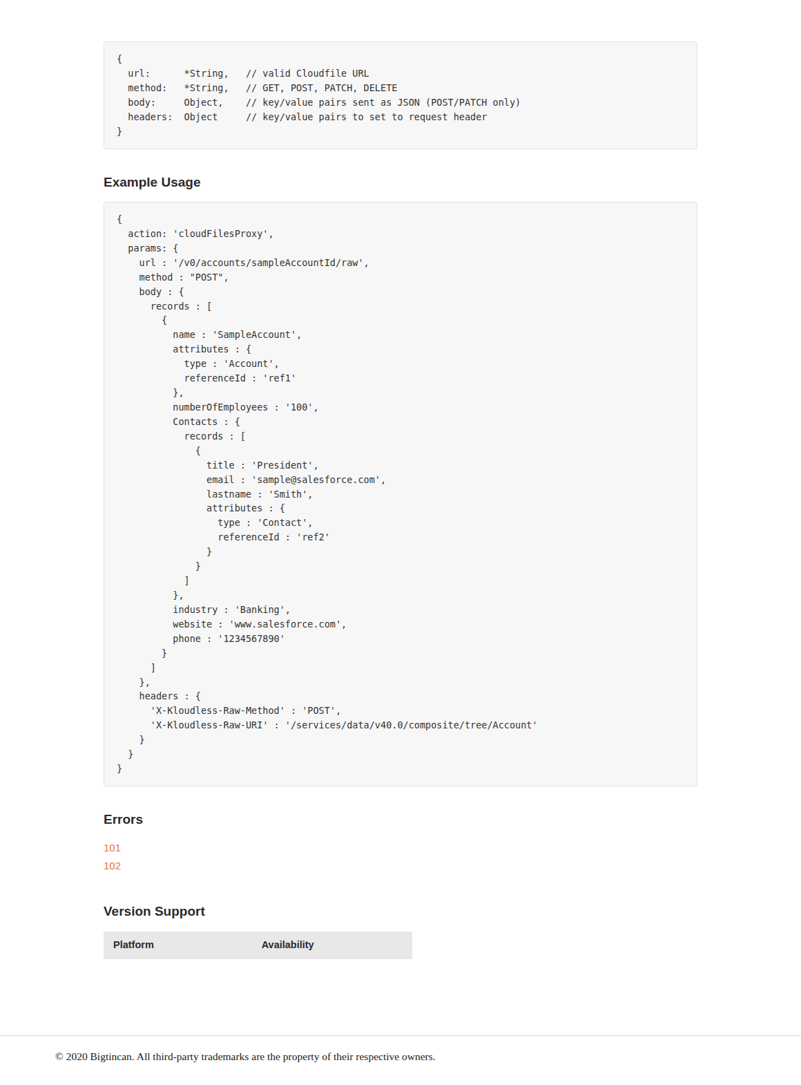{
  url:      *String,   // valid Cloudfile URL
  method:   *String,   // GET, POST, PATCH, DELETE
  body:     Object,    // key/value pairs sent as JSON (POST/PATCH only)
  headers:  Object     // key/value pairs to set to request header
}
Example Usage
{
  action: 'cloudFilesProxy',
  params: {
    url : '/v0/accounts/sampleAccountId/raw',
    method : "POST",
    body : {
      records : [
        {
          name : 'SampleAccount',
          attributes : {
            type : 'Account',
            referenceId : 'ref1'
          },
          numberOfEmployees : '100',
          Contacts : {
            records : [
              {
                title : 'President',
                email : 'sample@salesforce.com',
                lastname : 'Smith',
                attributes : {
                  type : 'Contact',
                  referenceId : 'ref2'
                }
              }
            ]
          },
          industry : 'Banking',
          website : 'www.salesforce.com',
          phone : '1234567890'
        }
      ]
    },
    headers : {
      'X-Kloudless-Raw-Method' : 'POST',
      'X-Kloudless-Raw-URI' : '/services/data/v40.0/composite/tree/Account'
    }
  }
}
Errors
101 102
Version Support
| Platform | Availability |
| --- | --- |
© 2020 Bigtincan. All third-party trademarks are the property of their respective owners.